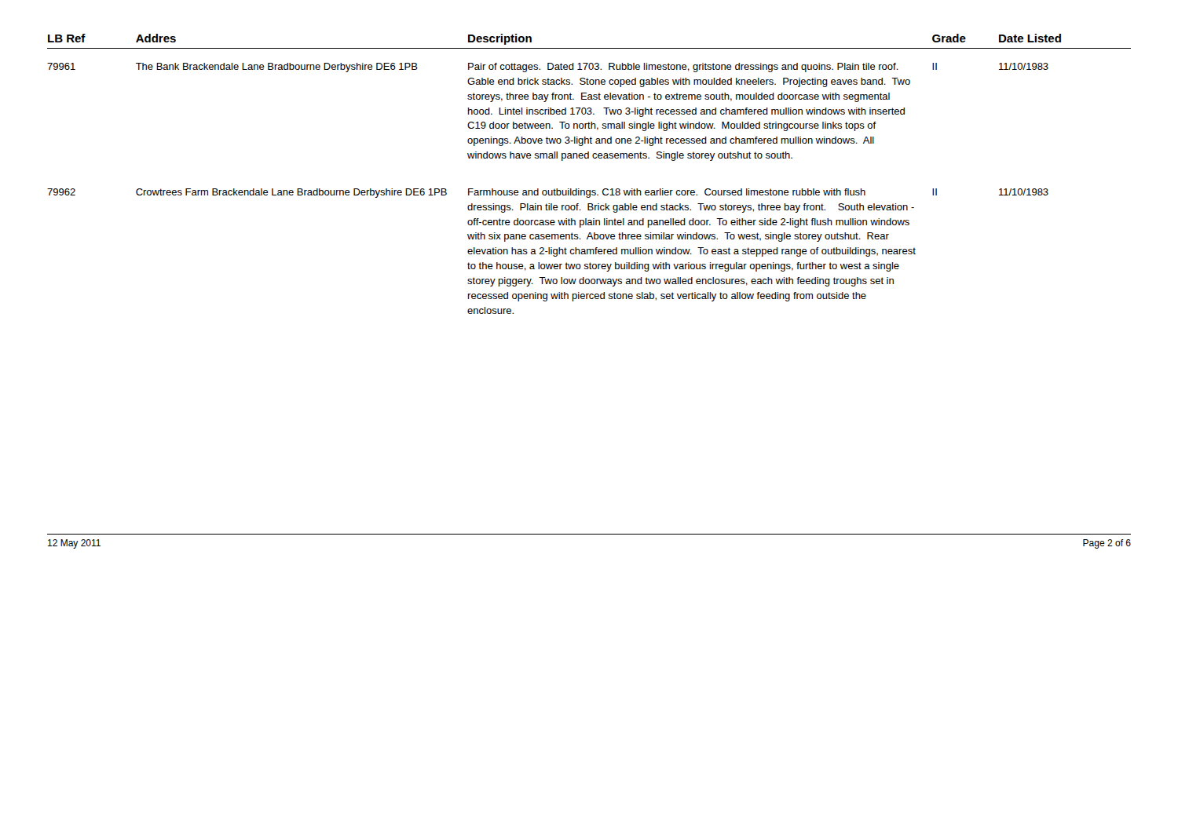| LB Ref | Addres | Description | Grade | Date Listed |
| --- | --- | --- | --- | --- |
| 79961 | The Bank Brackendale Lane Bradbourne Derbyshire DE6 1PB | Pair of cottages. Dated 1703. Rubble limestone, gritstone dressings and quoins. Plain tile roof. Gable end brick stacks. Stone coped gables with moulded kneelers. Projecting eaves band. Two storeys, three bay front. East elevation - to extreme south, moulded doorcase with segmental hood. Lintel inscribed 1703. Two 3-light recessed and chamfered mullion windows with inserted C19 door between. To north, small single light window. Moulded stringcourse links tops of openings. Above two 3-light and one 2-light recessed and chamfered mullion windows. All windows have small paned ceasements. Single storey outshut to south. | II | 11/10/1983 |
| 79962 | Crowtrees Farm Brackendale Lane Bradbourne Derbyshire DE6 1PB | Farmhouse and outbuildings. C18 with earlier core. Coursed limestone rubble with flush dressings. Plain tile roof. Brick gable end stacks. Two storeys, three bay front. South elevation - off-centre doorcase with plain lintel and panelled door. To either side 2-light flush mullion windows with six pane casements. Above three similar windows. To west, single storey outshut. Rear elevation has a 2-light chamfered mullion window. To east a stepped range of outbuildings, nearest to the house, a lower two storey building with various irregular openings, further to west a single storey piggery. Two low doorways and two walled enclosures, each with feeding troughs set in recessed opening with pierced stone slab, set vertically to allow feeding from outside the enclosure. | II | 11/10/1983 |
12 May 2011 Page 2 of 6